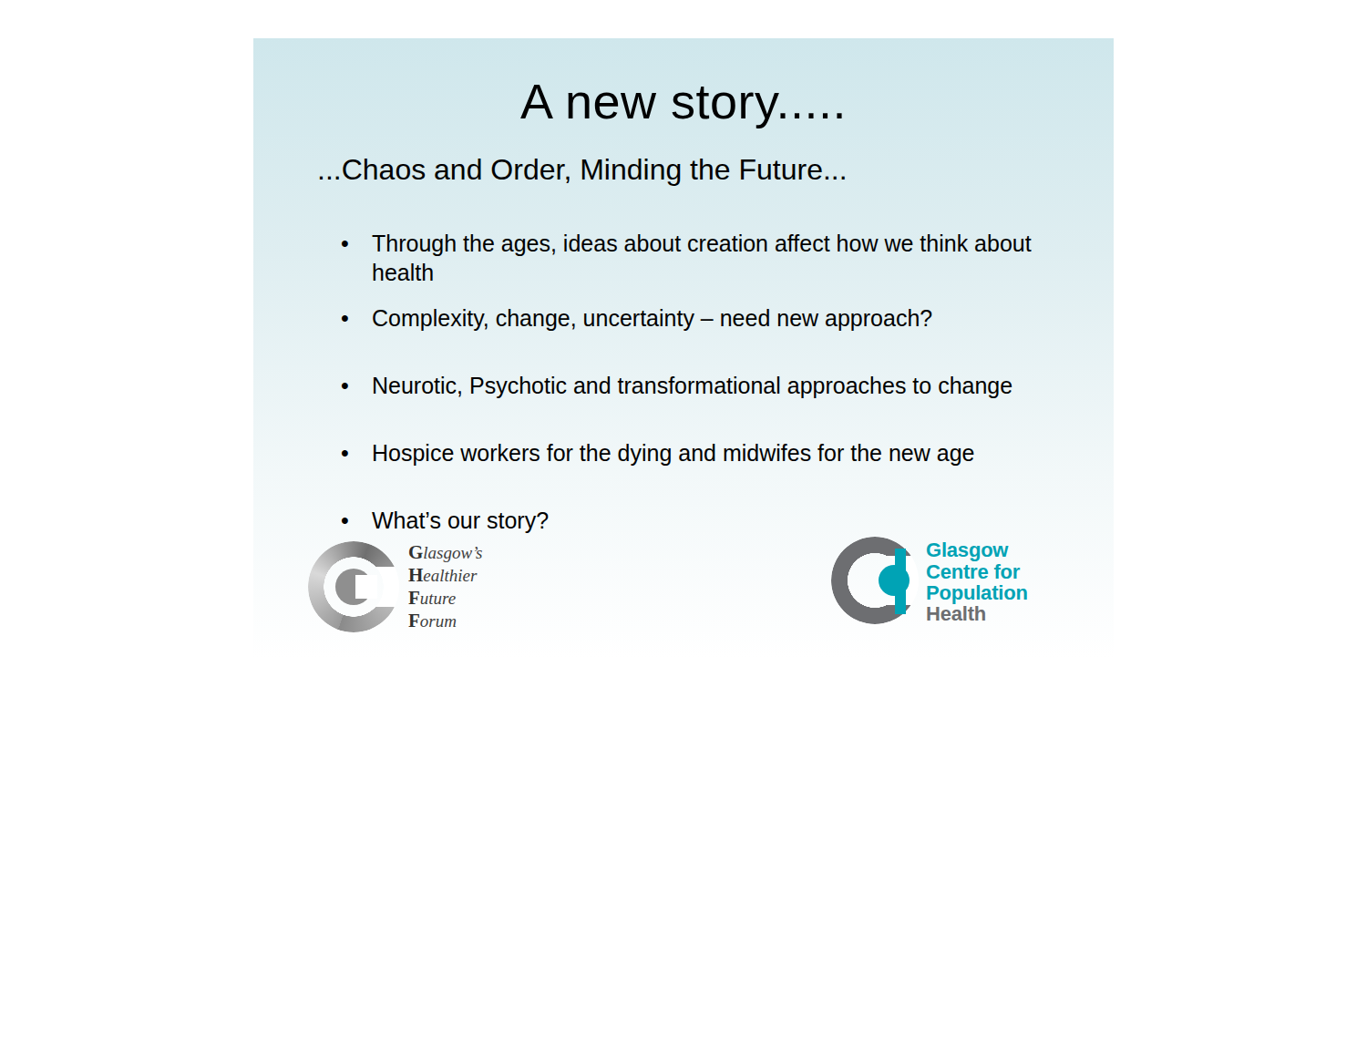A new story.....
...Chaos and Order, Minding the Future...
Through the ages, ideas about creation affect how we think about health
Complexity, change, uncertainty – need new approach?
Neurotic, Psychotic and transformational approaches to change
Hospice workers for the dying and midwifes for the new age
What’s our story?
Glasgow’s
Healthier
Future
Forum
Glasgow
Centre for
Population
Health